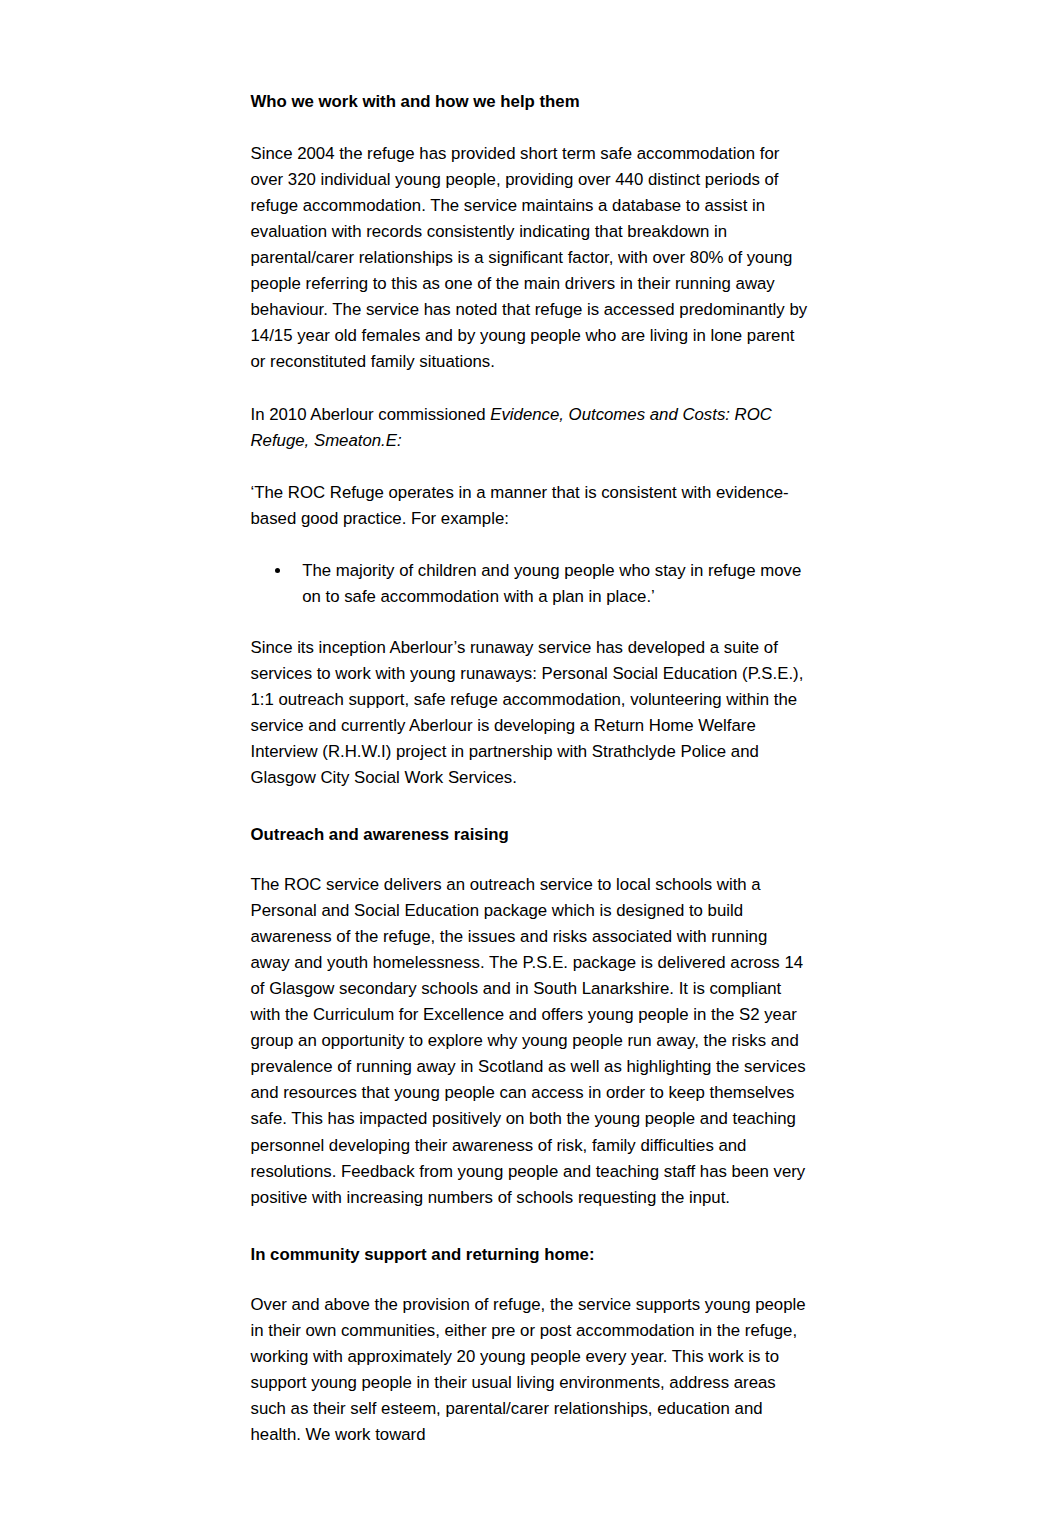Who we work with and how we help them
Since 2004 the refuge has provided short term safe accommodation for over 320 individual young people, providing over 440 distinct periods of refuge accommodation. The service maintains a database to assist in evaluation with records consistently indicating that breakdown in parental/carer relationships is a significant factor, with over 80% of young people referring to this as one of the main drivers in their running away behaviour. The service has noted that refuge is accessed predominantly by 14/15 year old females and by young people who are living in lone parent or reconstituted family situations.
In 2010 Aberlour commissioned Evidence, Outcomes and Costs: ROC Refuge, Smeaton.E:
‘The ROC Refuge operates in a manner that is consistent with evidence-based good practice. For example:
The majority of children and young people who stay in refuge move on to safe accommodation with a plan in place.’
Since its inception Aberlour’s runaway service has developed a suite of services to work with young runaways: Personal Social Education (P.S.E.), 1:1 outreach support, safe refuge accommodation, volunteering within the service and currently Aberlour is developing a Return Home Welfare Interview (R.H.W.I) project in partnership with Strathclyde Police and Glasgow City Social Work Services.
Outreach and awareness raising
The ROC service delivers an outreach service to local schools with a Personal and Social Education package which is designed to build awareness of the refuge, the issues and risks associated with running away and youth homelessness. The P.S.E. package is delivered across 14 of Glasgow secondary schools and in South Lanarkshire. It is compliant with the Curriculum for Excellence and offers young people in the S2 year group an opportunity to explore why young people run away, the risks and prevalence of running away in Scotland as well as highlighting the services and resources that young people can access in order to keep themselves safe. This has impacted positively on both the young people and teaching personnel developing their awareness of risk, family difficulties and resolutions. Feedback from young people and teaching staff has been very positive with increasing numbers of schools requesting the input.
In community support and returning home:
Over and above the provision of refuge, the service supports young people in their own communities, either pre or post accommodation in the refuge, working with approximately 20 young people every year. This work is to support young people in their usual living environments, address areas such as their self esteem, parental/carer relationships, education and health. We work toward